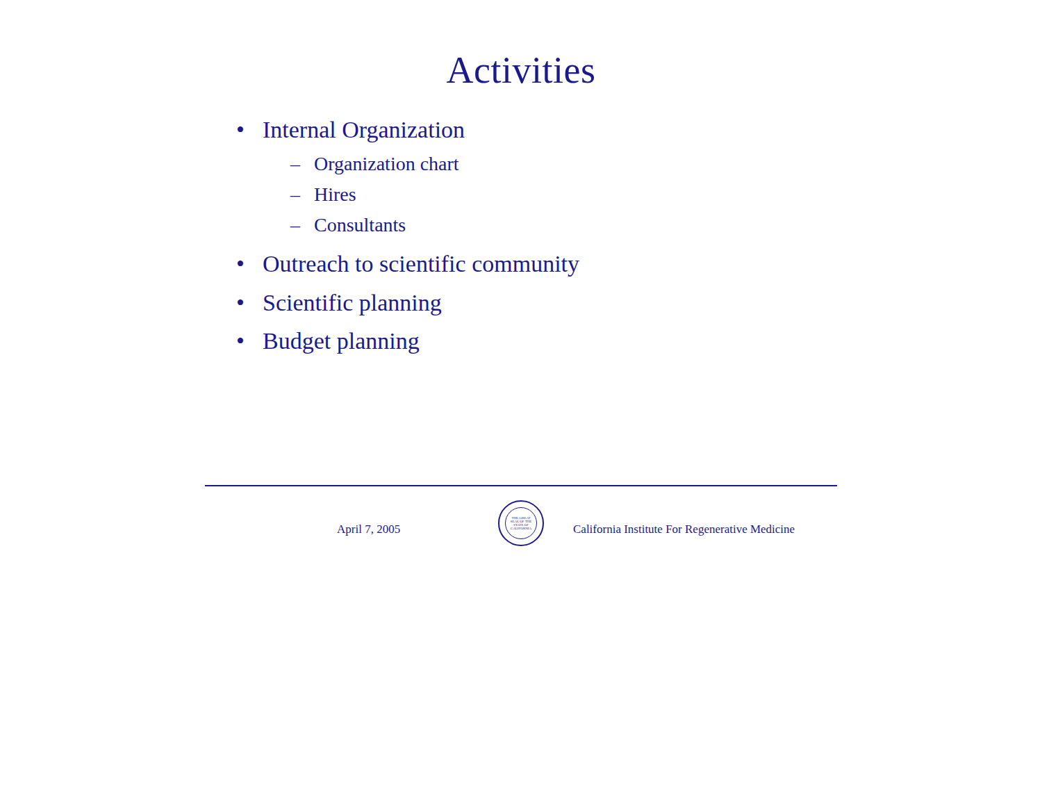Activities
Internal Organization
Organization chart
Hires
Consultants
Outreach to scientific community
Scientific planning
Budget planning
April 7, 2005
THE GREAT SEAL OF THE STATE OF CALIFORNIA
California Institute For Regenerative Medicine